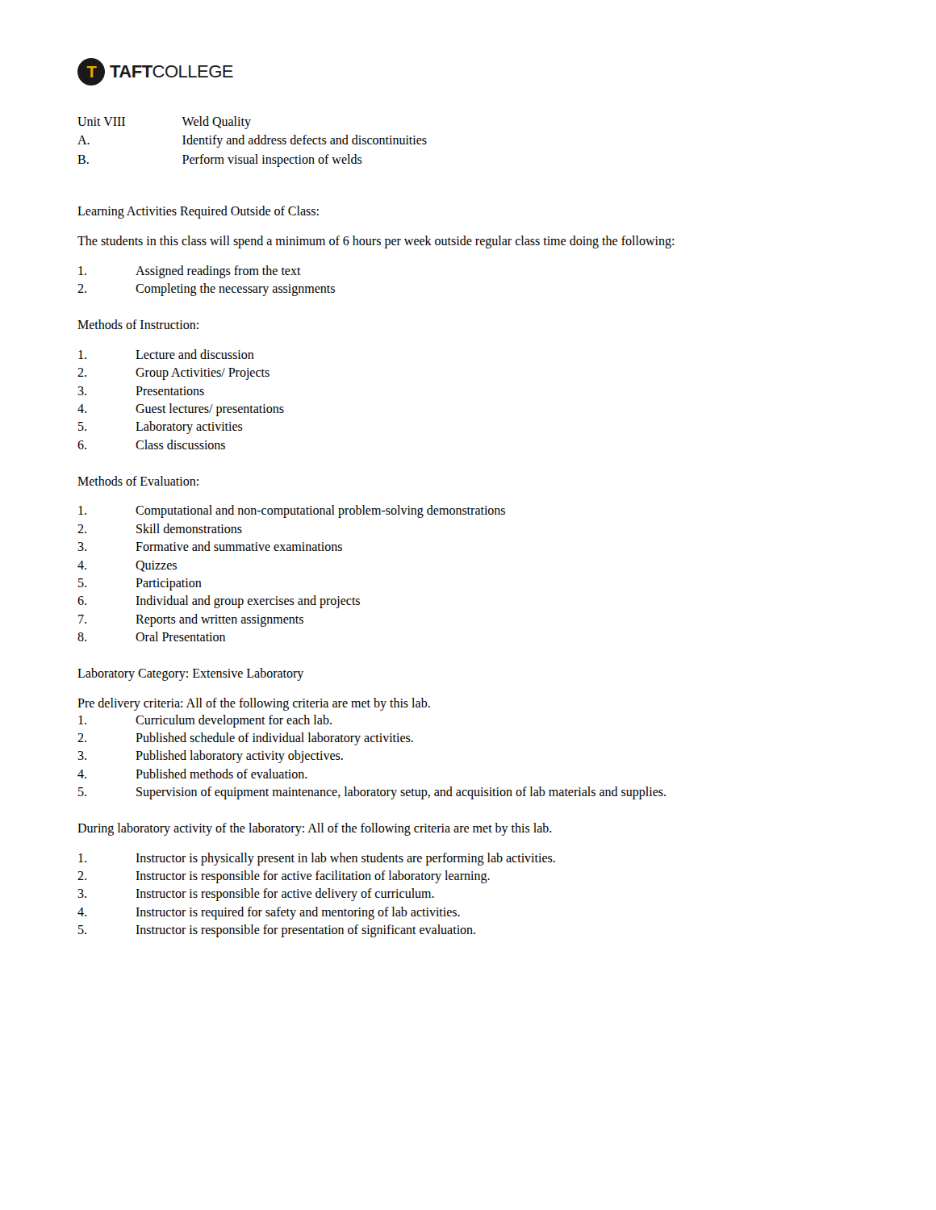TTAFT COLLEGE
| Unit VIII | Weld Quality |
| A. | Identify and address defects and discontinuities |
| B. | Perform visual inspection of welds |
Learning Activities Required Outside of Class:
The students in this class will spend a minimum of 6 hours per week outside regular class time doing the following:
| 1. | Assigned readings from the text |
| 2. | Completing the necessary assignments |
Methods of Instruction:
| 1. | Lecture and discussion |
| 2. | Group Activities/ Projects |
| 3. | Presentations |
| 4. | Guest lectures/ presentations |
| 5. | Laboratory activities |
| 6. | Class discussions |
Methods of Evaluation:
| 1. | Computational and non-computational problem-solving demonstrations |
| 2. | Skill demonstrations |
| 3. | Formative and summative examinations |
| 4. | Quizzes |
| 5. | Participation |
| 6. | Individual and group exercises and projects |
| 7. | Reports and written assignments |
| 8. | Oral Presentation |
Laboratory Category: Extensive Laboratory
Pre delivery criteria: All of the following criteria are met by this lab.
| 1. | Curriculum development for each lab. |
| 2. | Published schedule of individual laboratory activities. |
| 3. | Published laboratory activity objectives. |
| 4. | Published methods of evaluation. |
| 5. | Supervision of equipment maintenance, laboratory setup, and acquisition of lab materials and supplies. |
During laboratory activity of the laboratory: All of the following criteria are met by this lab.
| 1. | Instructor is physically present in lab when students are performing lab activities. |
| 2. | Instructor is responsible for active facilitation of laboratory learning. |
| 3. | Instructor is responsible for active delivery of curriculum. |
| 4. | Instructor is required for safety and mentoring of lab activities. |
| 5. | Instructor is responsible for presentation of significant evaluation. |